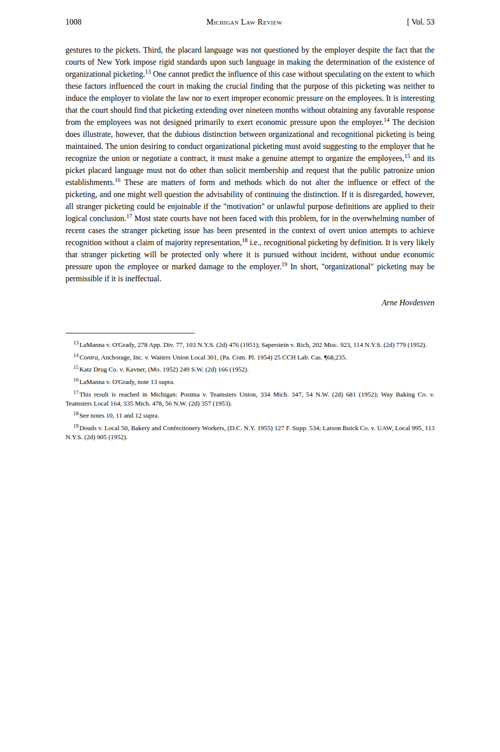1008 Michigan Law Review [ Vol. 53
gestures to the pickets. Third, the placard language was not questioned by the employer despite the fact that the courts of New York impose rigid standards upon such language in making the determination of the existence of organizational picketing.13 One cannot predict the influence of this case without speculating on the extent to which these factors influenced the court in making the crucial finding that the purpose of this picketing was neither to induce the employer to violate the law nor to exert improper economic pressure on the employees. It is interesting that the court should find that picketing extending over nineteen months without obtaining any favorable response from the employees was not designed primarily to exert economic pressure upon the employer.14 The decision does illustrate, however, that the dubious distinction between organizational and recognitional picketing is being maintained. The union desiring to conduct organizational picketing must avoid suggesting to the employer that he recognize the union or negotiate a contract, it must make a genuine attempt to organize the employees,15 and its picket placard language must not do other than solicit membership and request that the public patronize union establishments.16 These are matters of form and methods which do not alter the influence or effect of the picketing, and one might well question the advisability of continuing the distinction. If it is disregarded, however, all stranger picketing could be enjoinable if the "motivation" or unlawful purpose definitions are applied to their logical conclusion.17 Most state courts have not been faced with this problem, for in the overwhelming number of recent cases the stranger picketing issue has been presented in the context of overt union attempts to achieve recognition without a claim of majority representation,18 i.e., recognitional picketing by definition. It is very likely that stranger picketing will be protected only where it is pursued without incident, without undue economic pressure upon the employee or marked damage to the employer.19 In short, "organizational" picketing may be permissible if it is ineffectual.
Arne Hovdesven
13 LaManna v. O'Grady, 278 App. Div. 77, 103 N.Y.S. (2d) 476 (1951); Saperstein v. Rich, 202 Misc. 923, 114 N.Y.S. (2d) 779 (1952).
14 Contra, Anchorage, Inc. v. Waiters Union Local 301, (Pa. Com. Pl. 1954) 25 CCH Lab. Cas. ¶68,235.
15 Katz Drug Co. v. Kavner, (Mo. 1952) 249 S.W. (2d) 166 (1952).
16 LaManna v. O'Grady, note 13 supra.
17 This result is reached in Michigan: Postma v. Teamsters Union, 334 Mich. 347, 54 N.W. (2d) 681 (1952); Way Baking Co. v. Teamsters Local 164, 335 Mich. 478, 56 N.W. (2d) 357 (1953).
18 See notes 10, 11 and 12 supra.
19 Douds v. Local 50, Bakery and Confectionery Workers, (D.C. N.Y. 1955) 127 F. Supp. 534; Larson Buick Co. v. UAW, Local 995, 113 N.Y.S. (2d) 905 (1952).